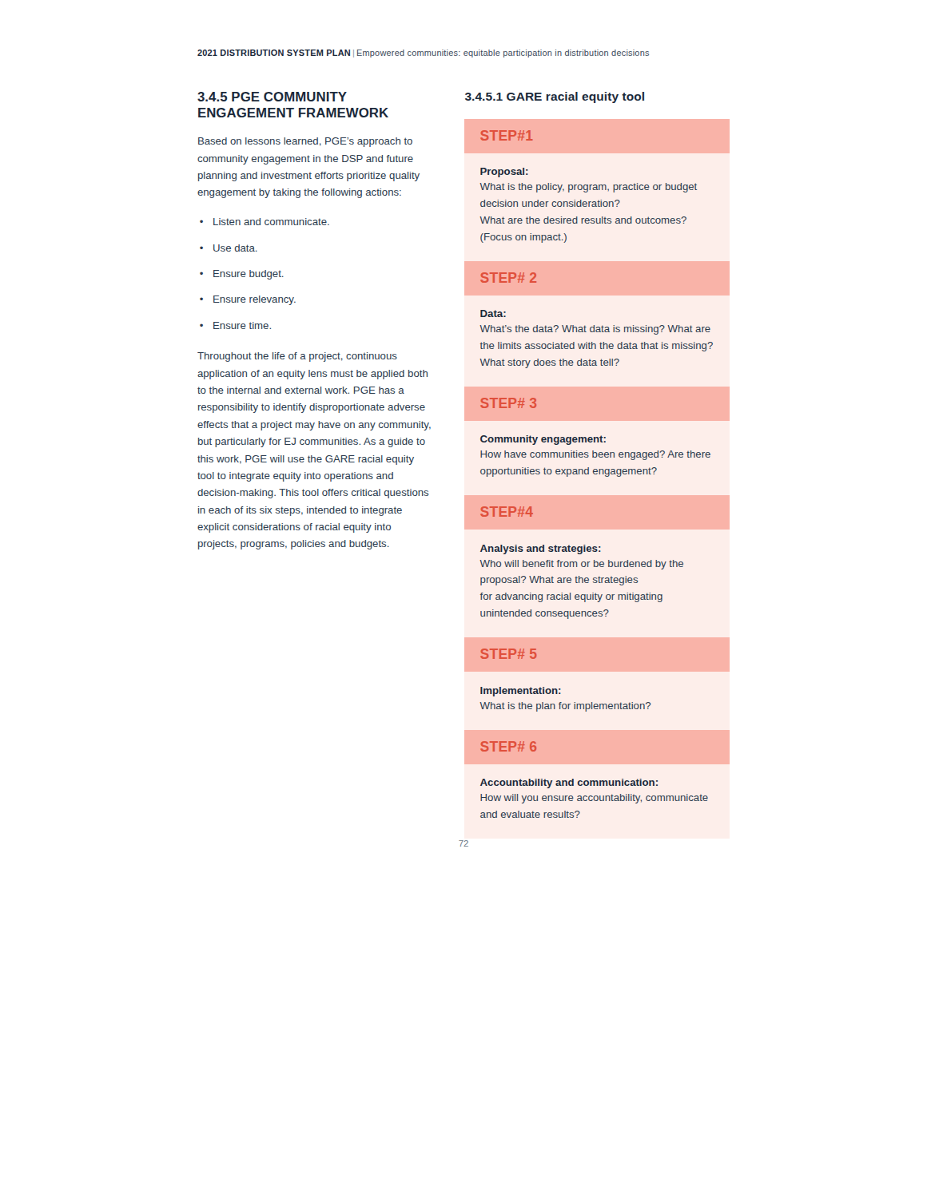2021 DISTRIBUTION SYSTEM PLAN|Empowered communities: equitable participation in distribution decisions
3.4.5 PGE COMMUNITY
ENGAGEMENT FRAMEWORK
Based on lessons learned, PGE’s approach to community engagement in the DSP and future planning and investment efforts prioritize quality engagement by taking the following actions:
Listen and communicate.
Use data.
Ensure budget.
Ensure relevancy.
Ensure time.
Throughout the life of a project, continuous application of an equity lens must be applied both to the internal and external work. PGE has a responsibility to identify disproportionate adverse effects that a project may have on any community, but particularly for EJ communities. As a guide to this work, PGE will use the GARE racial equity tool to integrate equity into operations and decision-making. This tool offers critical questions in each of its six steps, intended to integrate explicit considerations of racial equity into projects, programs, policies and budgets.
3.4.5.1 GARE racial equity tool
STEP#1
Proposal:
What is the policy, program, practice or budget decision under consideration?
What are the desired results and outcomes? (Focus on impact.)
STEP# 2
Data:
What’s the data? What data is missing? What are the limits associated with the data that is missing? What story does the data tell?
STEP# 3
Community engagement:
How have communities been engaged? Are there opportunities to expand engagement?
STEP#4
Analysis and strategies:
Who will benefit from or be burdened by the proposal? What are the strategies
for advancing racial equity or mitigating unintended consequences?
STEP# 5
Implementation:
What is the plan for implementation?
STEP# 6
Accountability and communication:
How will you ensure accountability, communicate and evaluate results?
72